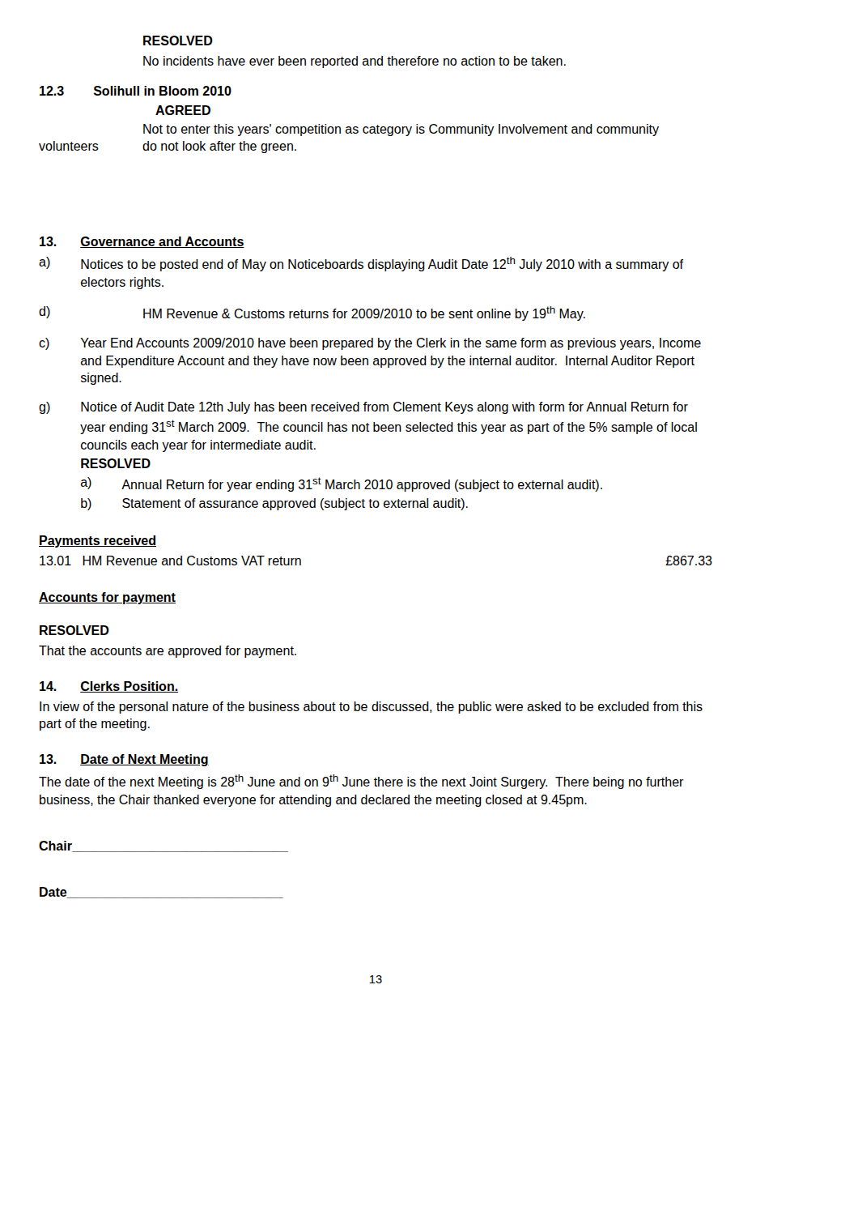RESOLVED
No incidents have ever been reported and therefore no action to be taken.
12.3
Solihull in Bloom 2010
AGREED
Not to enter this years' competition as category is Community Involvement and community
volunteers
do not look after the green.
13.
Governance and Accounts
a)
Notices to be posted end of May on Noticeboards displaying Audit Date 12th July 2010 with a summary of electors rights.
d)
HM Revenue & Customs returns for 2009/2010 to be sent online by 19th May.
c)
Year End Accounts 2009/2010 have been prepared by the Clerk in the same form as previous years, Income and Expenditure Account and they have now been approved by the internal auditor. Internal Auditor Report signed.
g)
Notice of Audit Date 12th July has been received from Clement Keys along with form for Annual Return for year ending 31st March 2009. The council has not been selected this year as part of the 5% sample of local councils each year for intermediate audit.
RESOLVED
a)
Annual Return for year ending 31st March 2010 approved (subject to external audit).
b)
Statement of assurance approved (subject to external audit).
Payments received
13.01 HM Revenue and Customs VAT return
£867.33
Accounts for payment
RESOLVED
That the accounts are approved for payment.
14.
Clerks Position.
In view of the personal nature of the business about to be discussed, the public were asked to be excluded from this part of the meeting.
13.
Date of Next Meeting
The date of the next Meeting is 28th June and on 9th June there is the next Joint Surgery. There being no further business, the Chair thanked everyone for attending and declared the meeting closed at 9.45pm.
Chair______________________________
Date______________________________
13